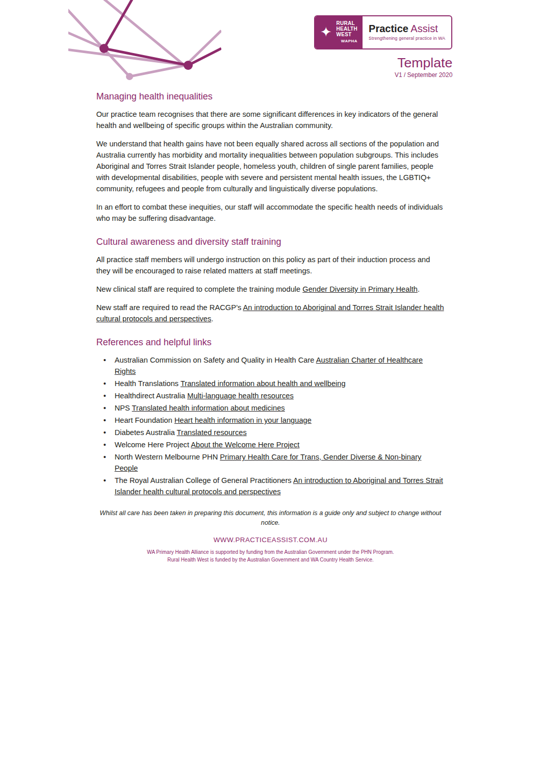✦
RURAL
HEALTH
WEST
WAPHA
Practice Assist
Strengthening general practice in WA
Template
V1 / September 2020
Managing health inequalities
Our practice team recognises that there are some significant differences in key indicators of the general health and wellbeing of specific groups within the Australian community.
We understand that health gains have not been equally shared across all sections of the population and Australia currently has morbidity and mortality inequalities between population subgroups. This includes Aboriginal and Torres Strait Islander people, homeless youth, children of single parent families, people with developmental disabilities, people with severe and persistent mental health issues, the LGBTIQ+ community, refugees and people from culturally and linguistically diverse populations.
In an effort to combat these inequities, our staff will accommodate the specific health needs of individuals who may be suffering disadvantage.
Cultural awareness and diversity staff training
All practice staff members will undergo instruction on this policy as part of their induction process and they will be encouraged to raise related matters at staff meetings.
New clinical staff are required to complete the training module Gender Diversity in Primary Health.
New staff are required to read the RACGP’s An introduction to Aboriginal and Torres Strait Islander health cultural protocols and perspectives.
References and helpful links
Australian Commission on Safety and Quality in Health Care Australian Charter of Healthcare Rights
Health Translations Translated information about health and wellbeing
Healthdirect Australia Multi-language health resources
NPS Translated health information about medicines
Heart Foundation Heart health information in your language
Diabetes Australia Translated resources
Welcome Here Project About the Welcome Here Project
North Western Melbourne PHN Primary Health Care for Trans, Gender Diverse & Non-binary People
The Royal Australian College of General Practitioners An introduction to Aboriginal and Torres Strait Islander health cultural protocols and perspectives
Whilst all care has been taken in preparing this document, this information is a guide only and subject to change without notice.
WWW.PRACTICEASSIST.COM.AU
WA Primary Health Alliance is supported by funding from the Australian Government under the PHN Program.
Rural Health West is funded by the Australian Government and WA Country Health Service.